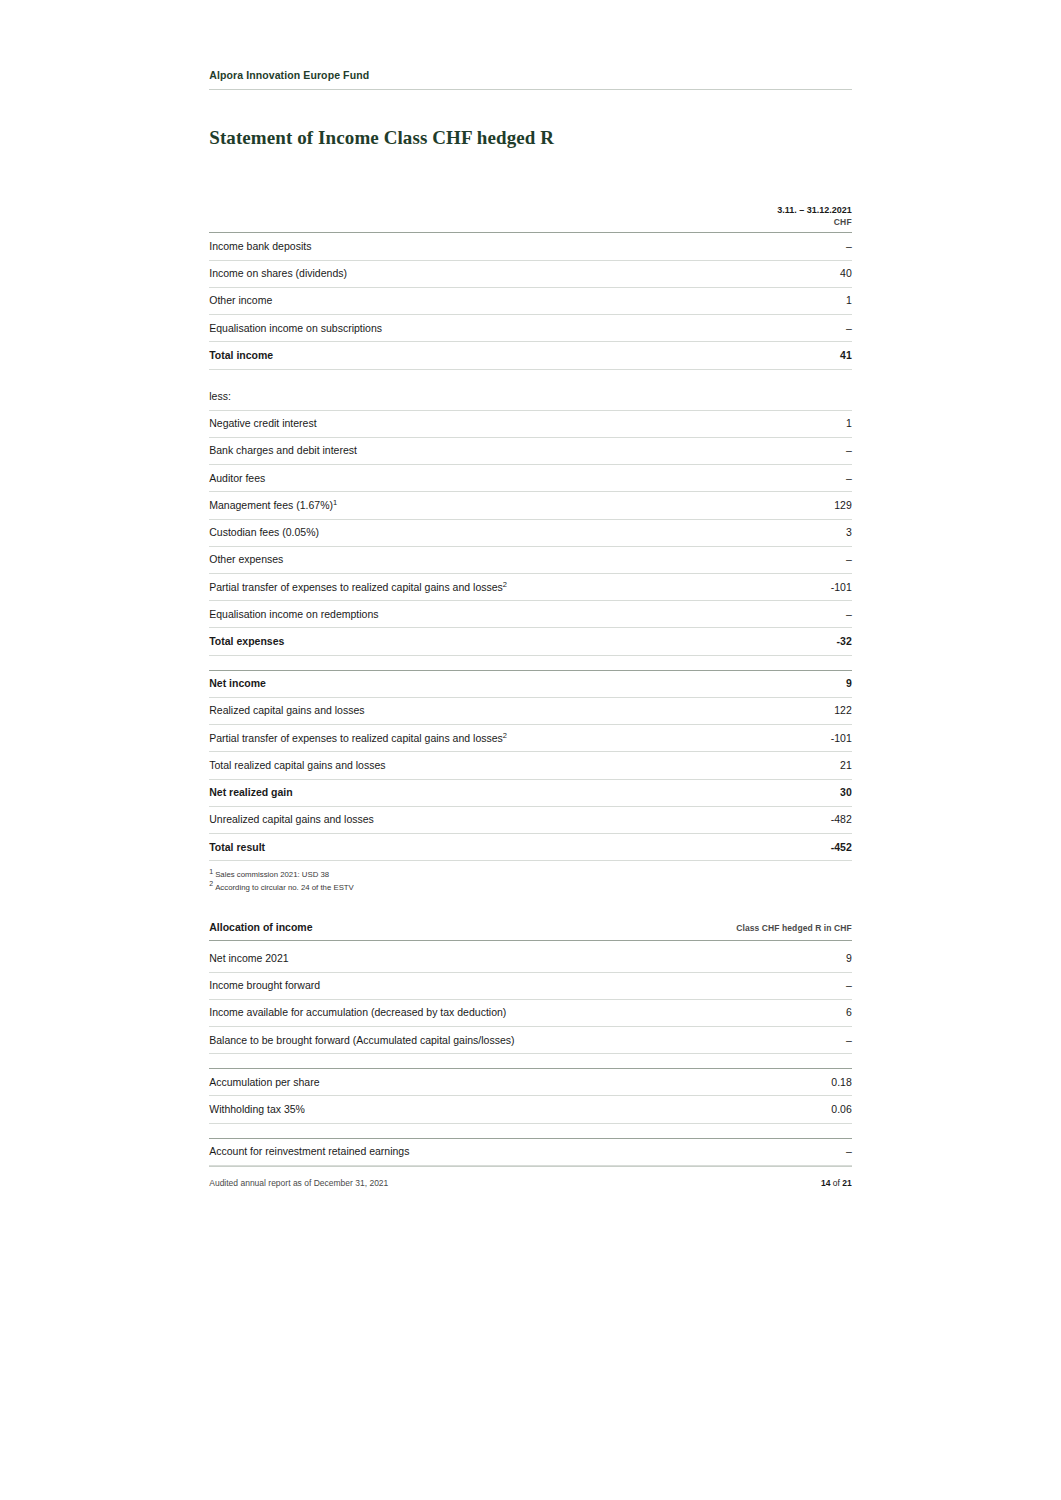Alpora Innovation Europe Fund
Statement of Income Class CHF hedged R
3.11. – 31.12.2021
CHF
| Income bank deposits | – |
| Income on shares (dividends) | 40 |
| Other income | 1 |
| Equalisation income on subscriptions | – |
| Total income | 41 |
| less: | |
| Negative credit interest | 1 |
| Bank charges and debit interest | – |
| Auditor fees | – |
| Management fees (1.67%) 1 | 129 |
| Custodian fees (0.05%) | 3 |
| Other expenses | – |
| Partial transfer of expenses to realized capital gains and losses 2 | -101 |
| Equalisation income on redemptions | – |
| Total expenses | -32 |
| Net income | 9 |
| Realized capital gains and losses | 122 |
| Partial transfer of expenses to realized capital gains and losses 2 | -101 |
| Total realized capital gains and losses | 21 |
| Net realized gain | 30 |
| Unrealized capital gains and losses | -482 |
| Total result | -452 |
1 Sales commission 2021: USD 38
2 According to circular no. 24 of the ESTV
Allocation of income Class CHF hedged R in CHF
| Net income 2021 | 9 |
| Income brought forward | – |
| Income available for accumulation (decreased by tax deduction) | 6 |
| Balance to be brought forward (Accumulated capital gains/losses) | – |
| Accumulation per share | 0.18 |
| Withholding tax 35% | 0.06 |
| Account for reinvestment retained earnings | – |
Audited annual report as of December 31, 2021 14 of 21